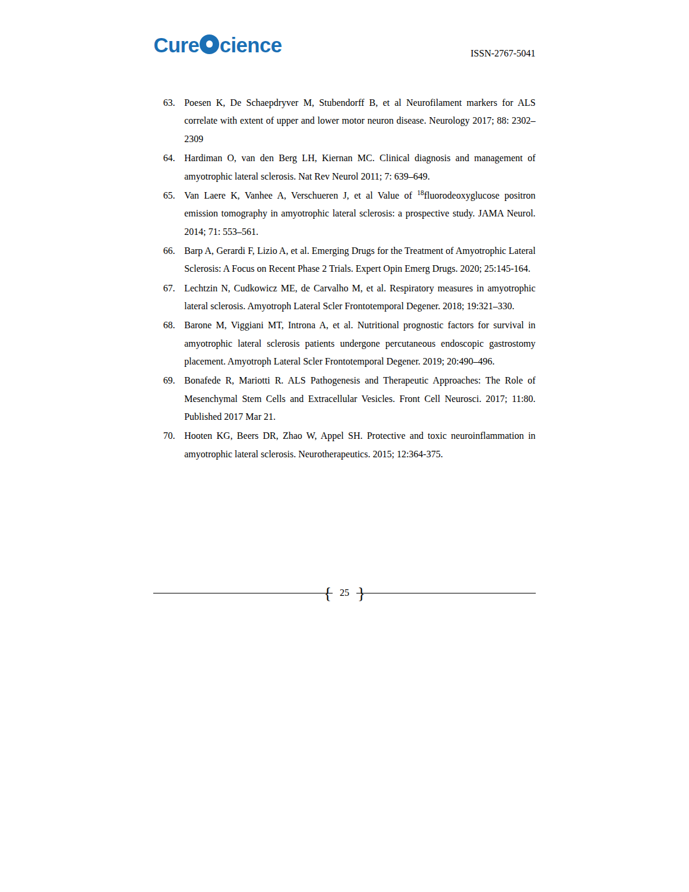Cure cience
ISSN-2767-5041
Poesen K, De Schaepdryver M, Stubendorff B, et al Neurofilament markers for ALS correlate with extent of upper and lower motor neuron disease. Neurology 2017; 88: 2302–2309
Hardiman O, van den Berg LH, Kiernan MC. Clinical diagnosis and management of amyotrophic lateral sclerosis. Nat Rev Neurol 2011; 7: 639–649.
Van Laere K, Vanhee A, Verschueren J, et al Value of 18fluorodeoxyglucose positron emission tomography in amyotrophic lateral sclerosis: a prospective study. JAMA Neurol. 2014; 71: 553–561.
Barp A, Gerardi F, Lizio A, et al. Emerging Drugs for the Treatment of Amyotrophic Lateral Sclerosis: A Focus on Recent Phase 2 Trials. Expert Opin Emerg Drugs. 2020; 25:145-164.
Lechtzin N, Cudkowicz ME, de Carvalho M, et al. Respiratory measures in amyotrophic lateral sclerosis. Amyotroph Lateral Scler Frontotemporal Degener. 2018; 19:321–330.
Barone M, Viggiani MT, Introna A, et al. Nutritional prognostic factors for survival in amyotrophic lateral sclerosis patients undergone percutaneous endoscopic gastrostomy placement. Amyotroph Lateral Scler Frontotemporal Degener. 2019; 20:490–496.
Bonafede R, Mariotti R. ALS Pathogenesis and Therapeutic Approaches: The Role of Mesenchymal Stem Cells and Extracellular Vesicles. Front Cell Neurosci. 2017; 11:80. Published 2017 Mar 21.
Hooten KG, Beers DR, Zhao W, Appel SH. Protective and toxic neuroinflammation in amyotrophic lateral sclerosis. Neurotherapeutics. 2015; 12:364-375.
25